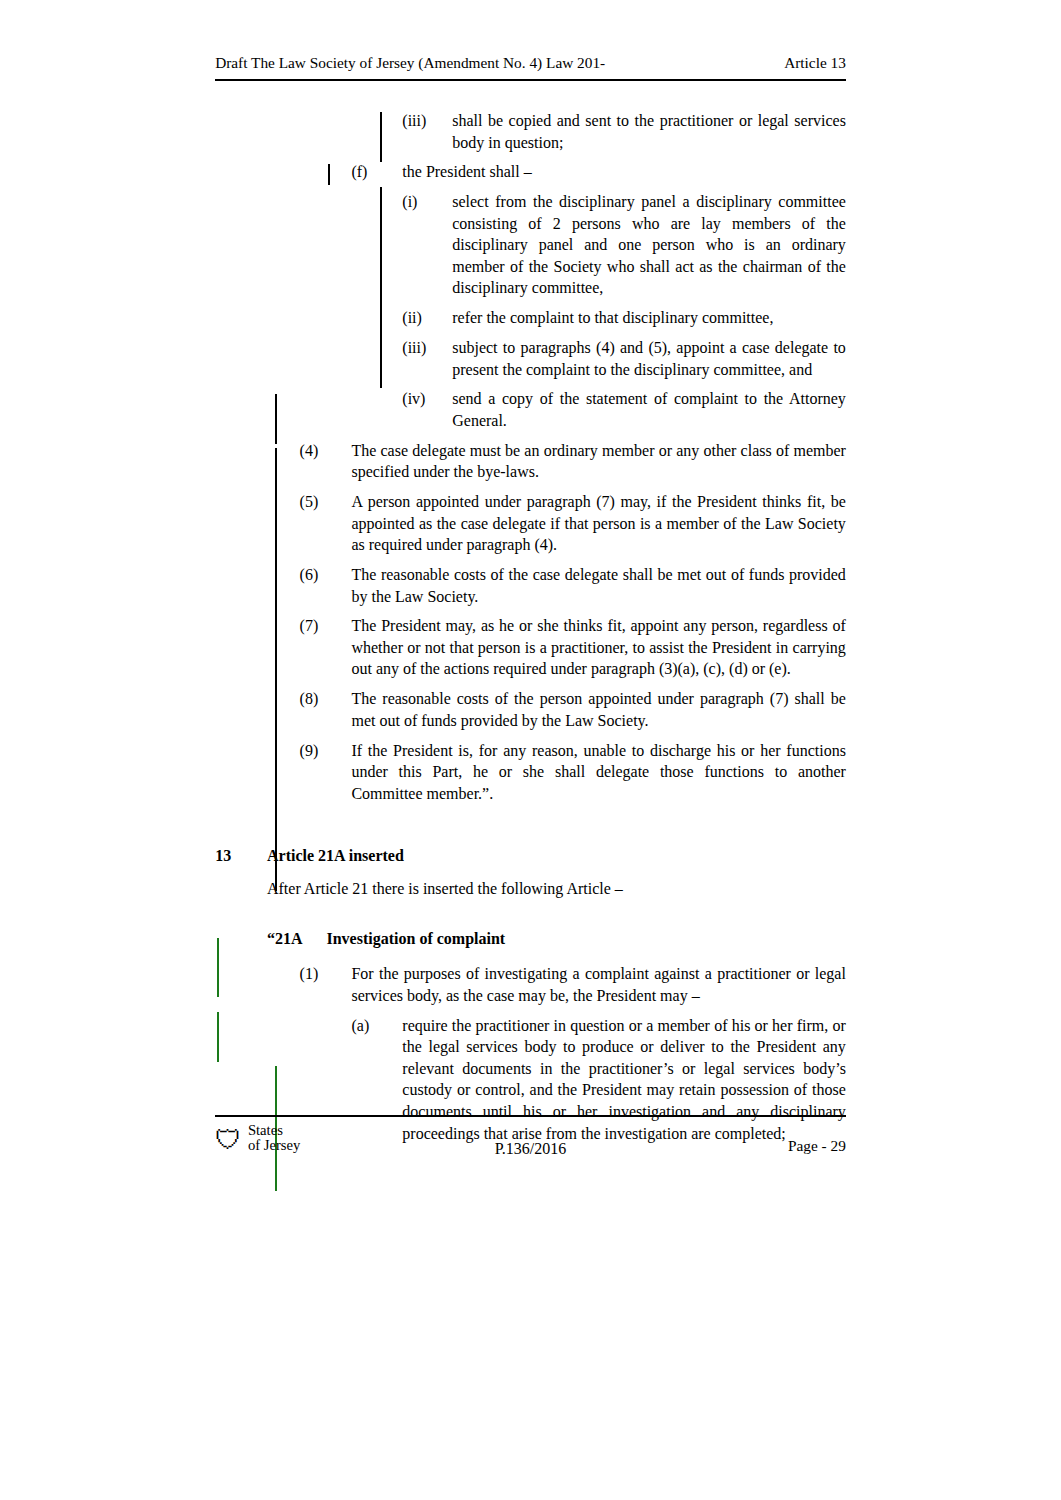Draft The Law Society of Jersey (Amendment No. 4) Law 201-
Article 13
(iii)
shall be copied and sent to the practitioner or legal services body in question;
(f)
the President shall –
(i)
select from the disciplinary panel a disciplinary committee consisting of 2 persons who are lay members of the disciplinary panel and one person who is an ordinary member of the Society who shall act as the chairman of the disciplinary committee,
(ii)
refer the complaint to that disciplinary committee,
(iii)
subject to paragraphs (4) and (5), appoint a case delegate to present the complaint to the disciplinary committee, and
(iv)
send a copy of the statement of complaint to the Attorney General.
(4)
The case delegate must be an ordinary member or any other class of member specified under the bye-laws.
(5)
A person appointed under paragraph (7) may, if the President thinks fit, be appointed as the case delegate if that person is a member of the Law Society as required under paragraph (4).
(6)
The reasonable costs of the case delegate shall be met out of funds provided by the Law Society.
(7)
The President may, as he or she thinks fit, appoint any person, regardless of whether or not that person is a practitioner, to assist the President in carrying out any of the actions required under paragraph (3)(a), (c), (d) or (e).
(8)
The reasonable costs of the person appointed under paragraph (7) shall be met out of funds provided by the Law Society.
(9)
If the President is, for any reason, unable to discharge his or her functions under this Part, he or she shall delegate those functions to another Committee member.”.
13
Article 21A inserted
After Article 21 there is inserted the following Article –
“21AInvestigation of complaint
(1)
For the purposes of investigating a complaint against a practitioner or legal services body, as the case may be, the President may –
(a)
require the practitioner in question or a member of his or her firm, or the legal services body to produce or deliver to the President any relevant documents in the practitioner’s or legal services body’s custody or control, and the President may retain possession of those documents until his or her investigation and any disciplinary proceedings that arise from the investigation are completed;
🛡
States of Jersey
Page - 29
P.136/2016